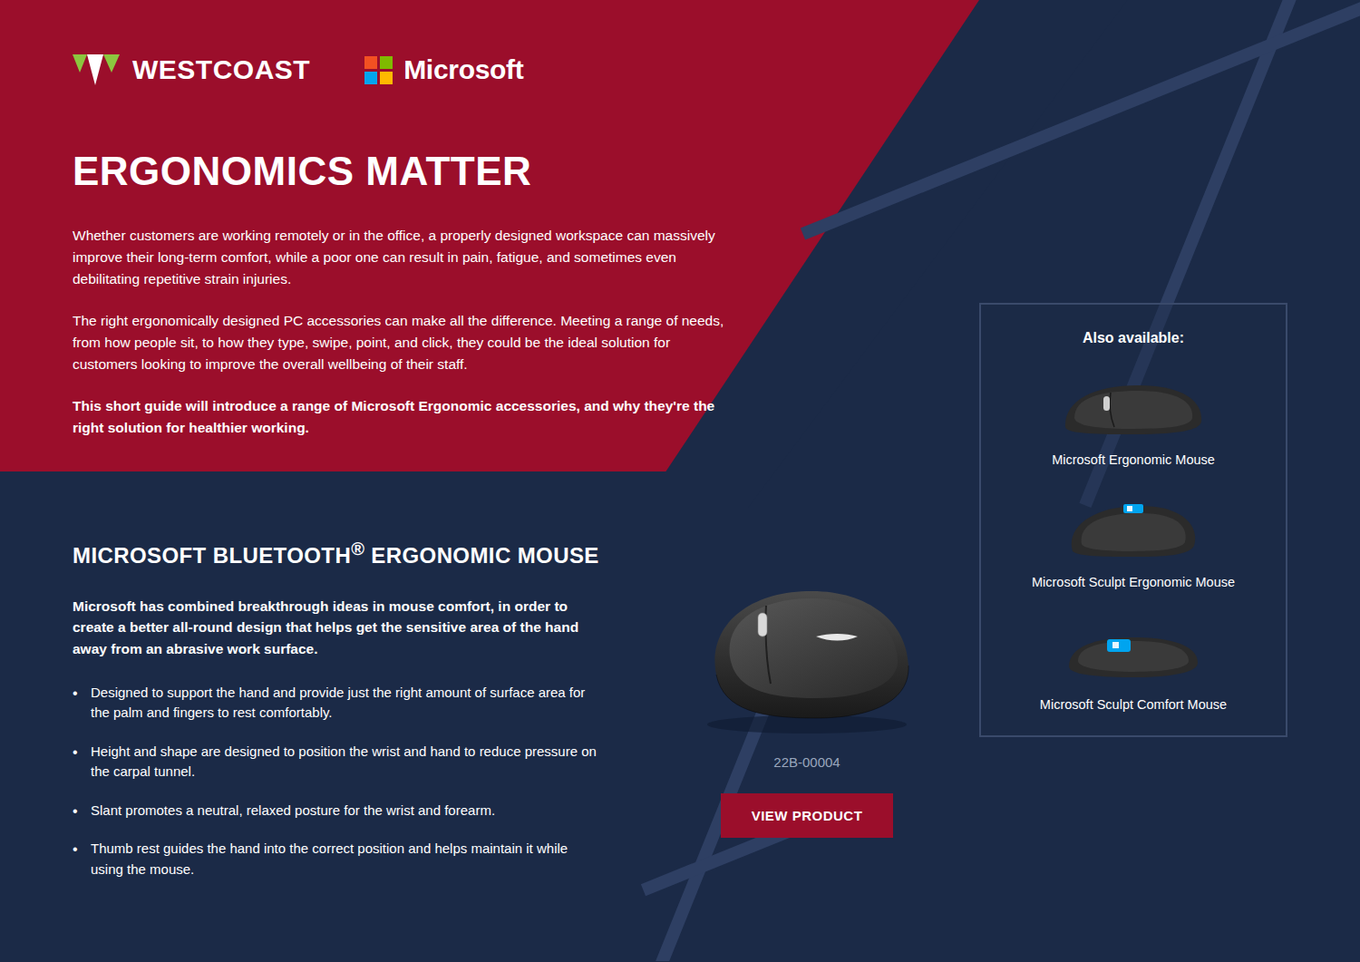WESTCOAST
Microsoft
ERGONOMICS MATTER
Whether customers are working remotely or in the office, a properly designed workspace can massively improve their long-term comfort, while a poor one can result in pain, fatigue, and sometimes even debilitating repetitive strain injuries.
The right ergonomically designed PC accessories can make all the difference. Meeting a range of needs, from how people sit, to how they type, swipe, point, and click, they could be the ideal solution for customers looking to improve the overall wellbeing of their staff.
This short guide will introduce a range of Microsoft Ergonomic accessories, and why they're the right solution for healthier working.
MICROSOFT BLUETOOTH® ERGONOMIC MOUSE
Microsoft has combined breakthrough ideas in mouse comfort, in order to create a better all-round design that helps get the sensitive area of the hand away from an abrasive work surface.
Designed to support the hand and provide just the right amount of surface area for the palm and fingers to rest comfortably.
Height and shape are designed to position the wrist and hand to reduce pressure on the carpal tunnel.
Slant promotes a neutral, relaxed posture for the wrist and forearm.
Thumb rest guides the hand into the correct position and helps maintain it while using the mouse.
Microsoft Bluetooth Ergonomic Mouse
22B-00004
VIEW PRODUCT
Also available:
Microsoft Ergonomic Mouse
Microsoft Ergonomic Mouse
Microsoft Sculpt Ergonomic Mouse
Microsoft Sculpt Ergonomic Mouse
Microsoft Sculpt Comfort Mouse
Microsoft Sculpt Comfort Mouse